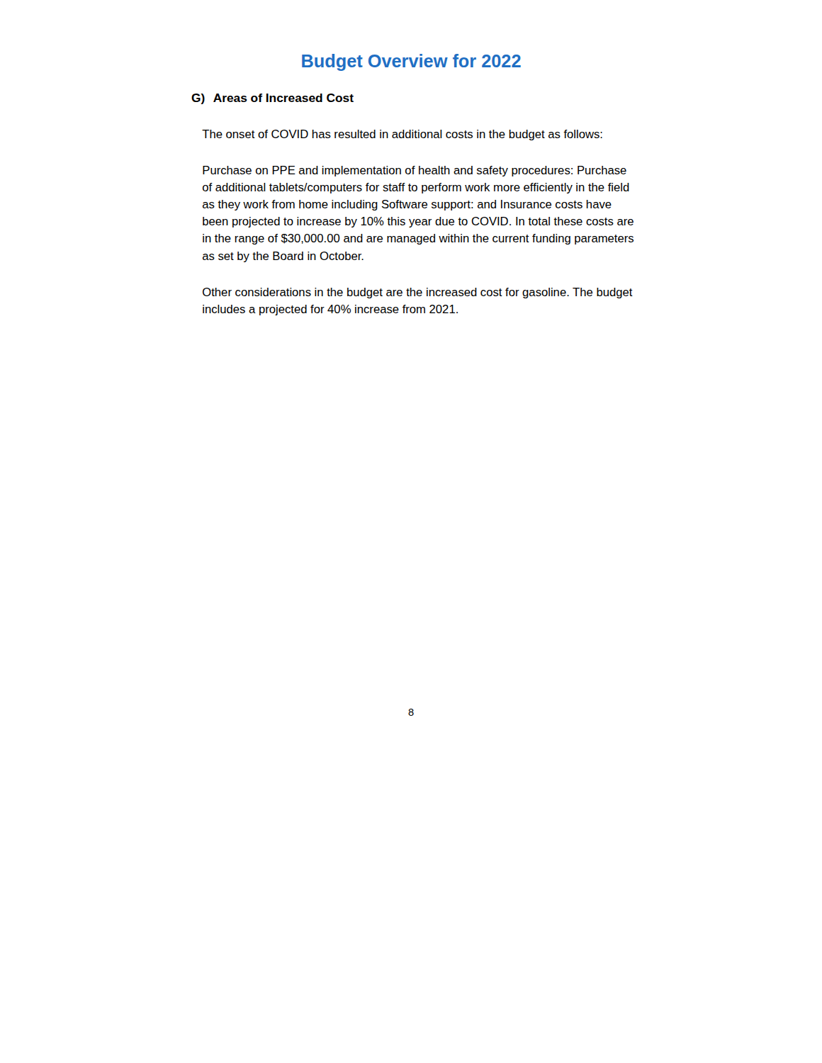Budget Overview for 2022
G) Areas of Increased Cost
The onset of COVID has resulted in additional costs in the budget as follows:
Purchase on PPE and implementation of health and safety procedures: Purchase of additional tablets/computers for staff to perform work more efficiently in the field as they work from home including Software support: and Insurance costs have been projected to increase by 10% this year due to COVID. In total these costs are in the range of $30,000.00 and are managed within the current funding parameters as set by the Board in October.
Other considerations in the budget are the increased cost for gasoline. The budget includes a projected for 40% increase from 2021.
8